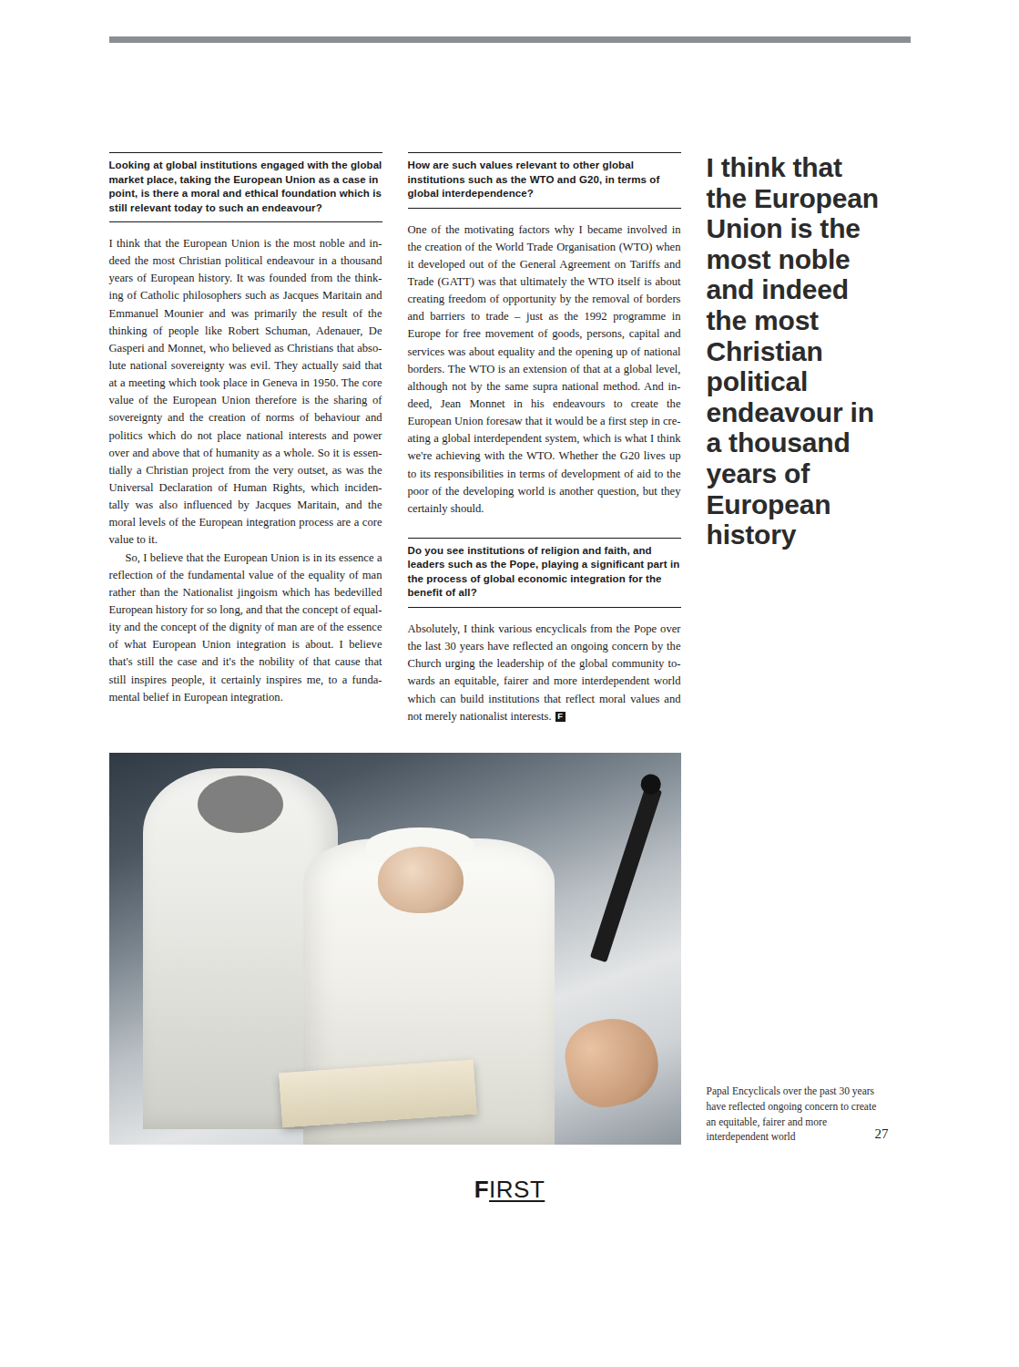Looking at global institutions engaged with the global market place, taking the European Union as a case in point, is there a moral and ethical foundation which is still relevant today to such an endeavour?
I think that the European Union is the most noble and indeed the most Christian political endeavour in a thousand years of European history. It was founded from the thinking of Catholic philosophers such as Jacques Maritain and Emmanuel Mounier and was primarily the result of the thinking of people like Robert Schuman, Adenauer, De Gasperi and Monnet, who believed as Christians that absolute national sovereignty was evil. They actually said that at a meeting which took place in Geneva in 1950. The core value of the European Union therefore is the sharing of sovereignty and the creation of norms of behaviour and politics which do not place national interests and power over and above that of humanity as a whole. So it is essentially a Christian project from the very outset, as was the Universal Declaration of Human Rights, which incidentally was also influenced by Jacques Maritain, and the moral levels of the European integration process are a core value to it.
So, I believe that the European Union is in its essence a reflection of the fundamental value of the equality of man rather than the Nationalist jingoism which has bedevilled European history for so long, and that the concept of equality and the concept of the dignity of man are of the essence of what European Union integration is about. I believe that's still the case and it's the nobility of that cause that still inspires people, it certainly inspires me, to a fundamental belief in European integration.
How are such values relevant to other global institutions such as the WTO and G20, in terms of global interdependence?
One of the motivating factors why I became involved in the creation of the World Trade Organisation (WTO) when it developed out of the General Agreement on Tariffs and Trade (GATT) was that ultimately the WTO itself is about creating freedom of opportunity by the removal of borders and barriers to trade – just as the 1992 programme in Europe for free movement of goods, persons, capital and services was about equality and the opening up of national borders. The WTO is an extension of that at a global level, although not by the same supra national method. And indeed, Jean Monnet in his endeavours to create the European Union foresaw that it would be a first step in creating a global interdependent system, which is what I think we're achieving with the WTO. Whether the G20 lives up to its responsibilities in terms of development of aid to the poor of the developing world is another question, but they certainly should.
Do you see institutions of religion and faith, and leaders such as the Pope, playing a significant part in the process of global economic integration for the benefit of all?
Absolutely, I think various encyclicals from the Pope over the last 30 years have reflected an ongoing concern by the Church urging the leadership of the global community towards an equitable, fairer and more interdependent world which can build institutions that reflect moral values and not merely nationalist interests.F
I think that the European Union is the most noble and indeed the most Christian political endeavour in a thousand years of European history
Papal Encyclicals over the past 30 years have reflected ongoing concern to create an equitable, fairer and more interdependent world 27
FIRST